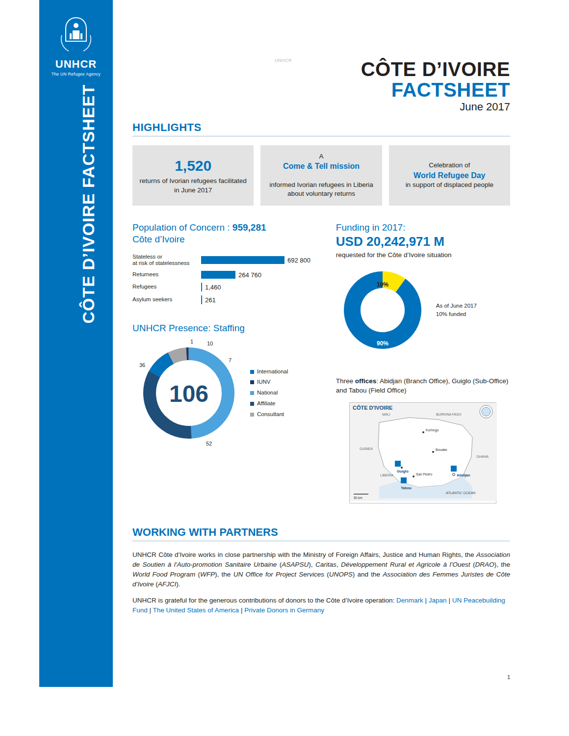UNHCR
The UN Refugee Agency
CÔTE D’IVOIRE FACTSHEET
UNHCR
CÔTE D’IVOIRE
FACTSHEET
June 2017
HIGHLIGHTS
1,520 returns of Ivorian refugees facilitated in June 2017
A Come & Tell mission
informed Ivorian refugees in Liberia about voluntary returns
Celebration of World Refugee Day in support of displaced people
Population of Concern : 959,281
Côte d’Ivoire
| Stateless or at risk of statelessness | 692 800 |
| Returnees | 264 760 |
| Refugees | 1,460 |
| Asylum seekers | 261 |
UNHCR Presence: Staffing
106 1 10 7 36 52
International
IUNV
National
Affiliate
Consultant
Funding in 2017:
USD 20,242,971 M
requested for the Côte d’Ivoire situation
10% 90%
As of June 2017
10% funded
Three offices: Abidjan (Branch Office), Guiglo (Sub-Office) and Tabou (Field Office)
CÔTE D'IVOIRE ATLANTIC OCEAN MALI BURKINA FASO GUINEA GHANA LIBERIA Korhogo Bouake San Pedro Guiglo Abidjan Tabou 50 km
WORKING WITH PARTNERS
UNHCR Côte d’Ivoire works in close partnership with the Ministry of Foreign Affairs, Justice and Human Rights, the Association de Soutien à l'Auto-promotion Sanitaire Urbaine (ASAPSU), Caritas, Développement Rural et Agricole à l’Ouest (DRAO), the World Food Program (WFP), the UN Office for Project Services (UNOPS) and the Association des Femmes Juristes de Côte d’Ivoire (AFJCI).
UNHCR is grateful for the generous contributions of donors to the Côte d’Ivoire operation: Denmark | Japan | UN Peacebuilding Fund | The United States of America | Private Donors in Germany
1